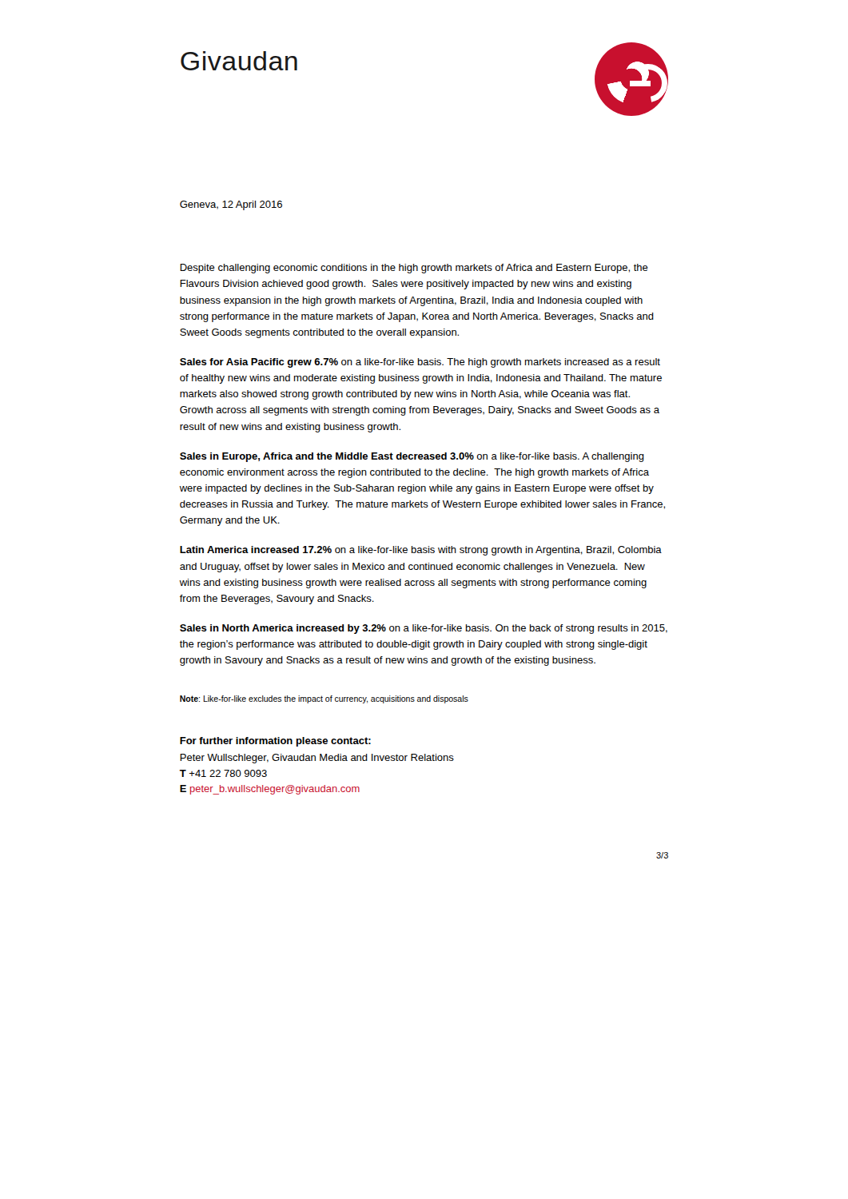Givaudan
Geneva, 12 April 2016
Despite challenging economic conditions in the high growth markets of Africa and Eastern Europe, the Flavours Division achieved good growth. Sales were positively impacted by new wins and existing business expansion in the high growth markets of Argentina, Brazil, India and Indonesia coupled with strong performance in the mature markets of Japan, Korea and North America. Beverages, Snacks and Sweet Goods segments contributed to the overall expansion.
Sales for Asia Pacific grew 6.7% on a like-for-like basis. The high growth markets increased as a result of healthy new wins and moderate existing business growth in India, Indonesia and Thailand. The mature markets also showed strong growth contributed by new wins in North Asia, while Oceania was flat. Growth across all segments with strength coming from Beverages, Dairy, Snacks and Sweet Goods as a result of new wins and existing business growth.
Sales in Europe, Africa and the Middle East decreased 3.0% on a like-for-like basis. A challenging economic environment across the region contributed to the decline. The high growth markets of Africa were impacted by declines in the Sub-Saharan region while any gains in Eastern Europe were offset by decreases in Russia and Turkey. The mature markets of Western Europe exhibited lower sales in France, Germany and the UK.
Latin America increased 17.2% on a like-for-like basis with strong growth in Argentina, Brazil, Colombia and Uruguay, offset by lower sales in Mexico and continued economic challenges in Venezuela. New wins and existing business growth were realised across all segments with strong performance coming from the Beverages, Savoury and Snacks.
Sales in North America increased by 3.2% on a like-for-like basis. On the back of strong results in 2015, the region’s performance was attributed to double-digit growth in Dairy coupled with strong single-digit growth in Savoury and Snacks as a result of new wins and growth of the existing business.
Note: Like-for-like excludes the impact of currency, acquisitions and disposals
For further information please contact:
Peter Wullschleger, Givaudan Media and Investor Relations
T +41 22 780 9093
E peter_b.wullschleger@givaudan.com
3/3